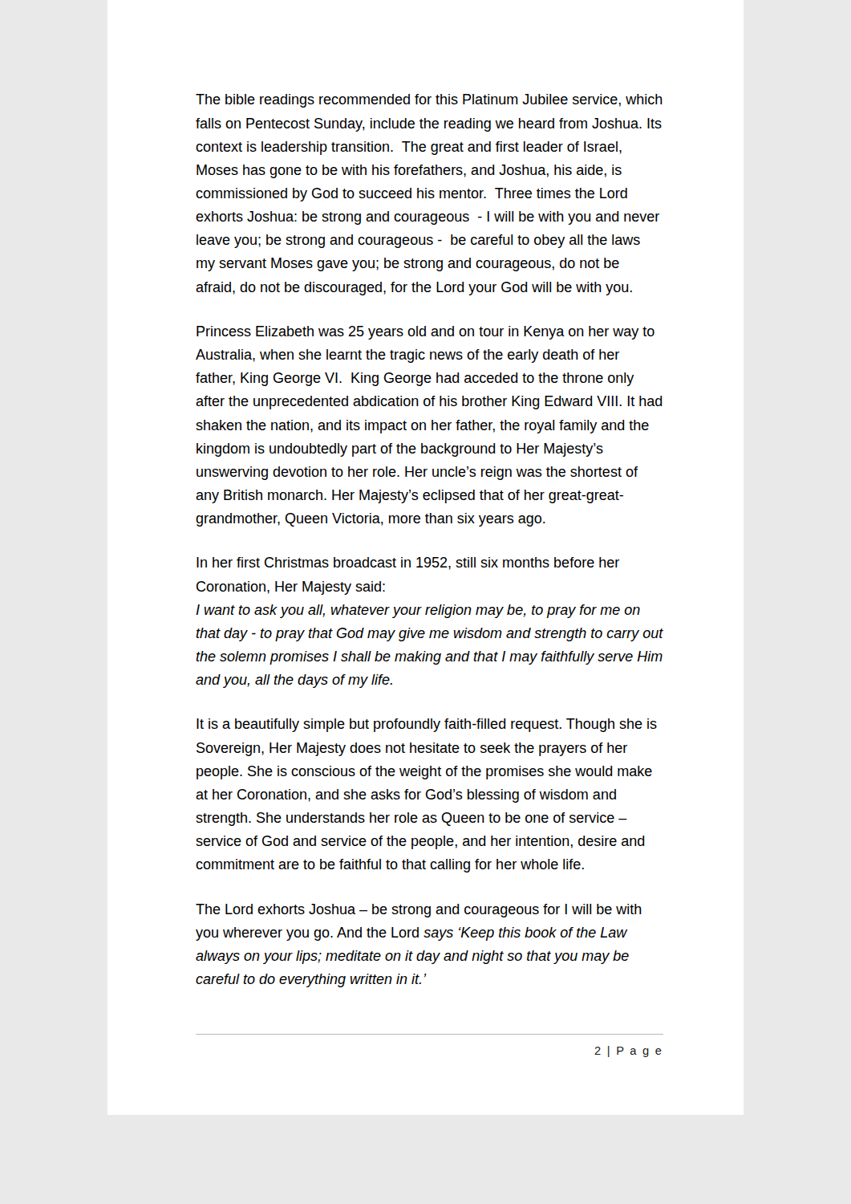The bible readings recommended for this Platinum Jubilee service, which falls on Pentecost Sunday, include the reading we heard from Joshua. Its context is leadership transition. The great and first leader of Israel, Moses has gone to be with his forefathers, and Joshua, his aide, is commissioned by God to succeed his mentor. Three times the Lord exhorts Joshua: be strong and courageous - I will be with you and never leave you; be strong and courageous - be careful to obey all the laws my servant Moses gave you; be strong and courageous, do not be afraid, do not be discouraged, for the Lord your God will be with you.
Princess Elizabeth was 25 years old and on tour in Kenya on her way to Australia, when she learnt the tragic news of the early death of her father, King George VI. King George had acceded to the throne only after the unprecedented abdication of his brother King Edward VIII. It had shaken the nation, and its impact on her father, the royal family and the kingdom is undoubtedly part of the background to Her Majesty’s unswerving devotion to her role. Her uncle’s reign was the shortest of any British monarch. Her Majesty’s eclipsed that of her great-great-grandmother, Queen Victoria, more than six years ago.
In her first Christmas broadcast in 1952, still six months before her Coronation, Her Majesty said:
I want to ask you all, whatever your religion may be, to pray for me on that day - to pray that God may give me wisdom and strength to carry out the solemn promises I shall be making and that I may faithfully serve Him and you, all the days of my life.
It is a beautifully simple but profoundly faith-filled request. Though she is Sovereign, Her Majesty does not hesitate to seek the prayers of her people. She is conscious of the weight of the promises she would make at her Coronation, and she asks for God’s blessing of wisdom and strength. She understands her role as Queen to be one of service – service of God and service of the people, and her intention, desire and commitment are to be faithful to that calling for her whole life.
The Lord exhorts Joshua – be strong and courageous for I will be with you wherever you go. And the Lord says ‘Keep this book of the Law always on your lips; meditate on it day and night so that you may be careful to do everything written in it.’
2 | P a g e